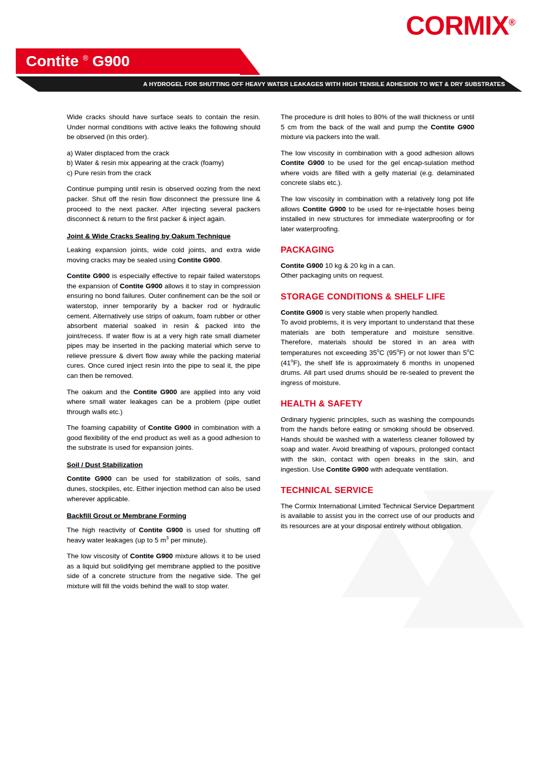CORMIX®
Contite ® G900
A HYDROGEL FOR SHUTTING OFF HEAVY WATER LEAKAGES WITH HIGH TENSILE ADHESION TO WET & DRY SUBSTRATES
Wide cracks should have surface seals to contain the resin. Under normal conditions with active leaks the following should be observed (in this order).
a) Water displaced from the crack
b) Water & resin mix appearing at the crack (foamy)
c) Pure resin from the crack
Continue pumping until resin is observed oozing from the next packer. Shut off the resin flow disconnect the pressure line & proceed to the next packer. After injecting several packers disconnect & return to the first packer & inject again.
Joint & Wide Cracks Sealing by Oakum Technique
Leaking expansion joints, wide cold joints, and extra wide moving cracks may be sealed using Contite G900.
Contite G900 is especially effective to repair failed waterstops the expansion of Contite G900 allows it to stay in compression ensuring no bond failures. Outer confinement can be the soil or waterstop, inner temporarily by a backer rod or hydraulic cement. Alternatively use strips of oakum, foam rubber or other absorbent material soaked in resin & packed into the joint/recess. If water flow is at a very high rate small diameter pipes may be inserted in the packing material which serve to relieve pressure & divert flow away while the packing material cures. Once cured inject resin into the pipe to seal it, the pipe can then be removed.
The oakum and the Contite G900 are applied into any void where small water leakages can be a problem (pipe outlet through walls etc.)
The foaming capability of Contite G900 in combination with a good flexibility of the end product as well as a good adhesion to the substrate is used for expansion joints.
Soil / Dust Stabilization
Contite G900 can be used for stabilization of soils, sand dunes, stockpiles, etc. Either injection method can also be used wherever applicable.
Backfill Grout or Membrane Forming
The high reactivity of Contite G900 is used for shutting off heavy water leakages (up to 5 m3 per minute).
The low viscosity of Contite G900 mixture allows it to be used as a liquid but solidifying gel membrane applied to the positive side of a concrete structure from the negative side. The gel mixture will fill the voids behind the wall to stop water.
The procedure is drill holes to 80% of the wall thickness or until 5 cm from the back of the wall and pump the Contite G900 mixture via packers into the wall.
The low viscosity in combination with a good adhesion allows Contite G900 to be used for the gel encap-sulation method where voids are filled with a gelly material (e.g. delaminated concrete slabs etc.).
The low viscosity in combination with a relatively long pot life allows Contite G900 to be used for re-injectable hoses being installed in new structures for immediate waterproofing or for later waterproofing.
PACKAGING
Contite G900 10 kg & 20 kg in a can.
Other packaging units on request.
STORAGE CONDITIONS & SHELF LIFE
Contite G900 is very stable when properly handled.
To avoid problems, it is very important to understand that these materials are both temperature and moisture sensitive. Therefore, materials should be stored in an area with temperatures not exceeding 35oC (95oF) or not lower than 5oC (41oF), the shelf life is approximately 6 months in unopened drums. All part used drums should be re-sealed to prevent the ingress of moisture.
HEALTH & SAFETY
Ordinary hygienic principles, such as washing the compounds from the hands before eating or smoking should be observed. Hands should be washed with a waterless cleaner followed by soap and water. Avoid breathing of vapours, prolonged contact with the skin, contact with open breaks in the skin, and ingestion. Use Contite G900 with adequate ventilation.
TECHNICAL SERVICE
The Cormix International Limited Technical Service Department is available to assist you in the correct use of our products and its resources are at your disposal entirely without obligation.